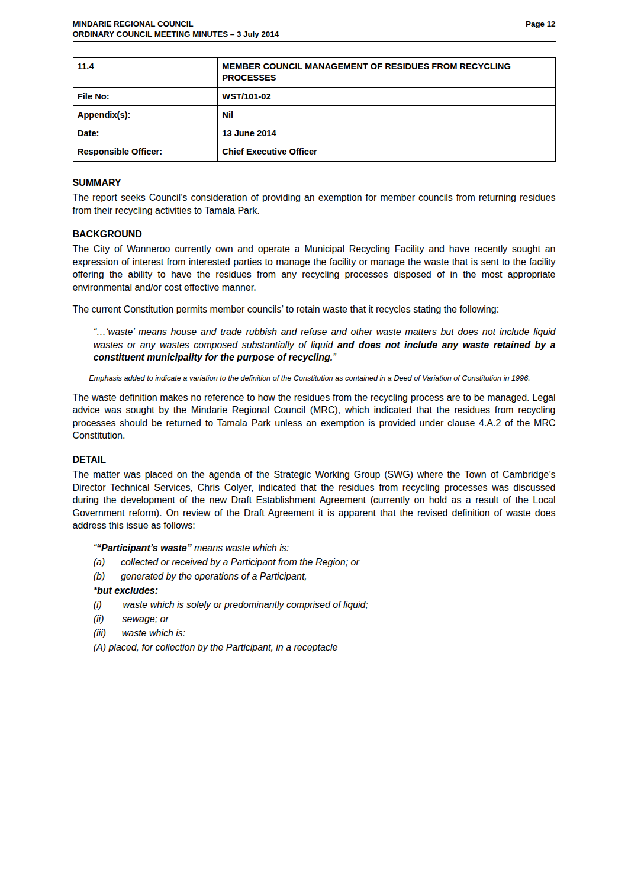MINDARIE REGIONAL COUNCIL
ORDINARY COUNCIL MEETING MINUTES – 3 July 2014
Page 12
| 11.4 | MEMBER COUNCIL MANAGEMENT OF RESIDUES FROM RECYCLING PROCESSES |
| File No: | WST/101-02 |
| Appendix(s): | Nil |
| Date: | 13 June 2014 |
| Responsible Officer: | Chief Executive Officer |
Summary
The report seeks Council’s consideration of providing an exemption for member councils from returning residues from their recycling activities to Tamala Park.
Background
The City of Wanneroo currently own and operate a Municipal Recycling Facility and have recently sought an expression of interest from interested parties to manage the facility or manage the waste that is sent to the facility offering the ability to have the residues from any recycling processes disposed of in the most appropriate environmental and/or cost effective manner.
The current Constitution permits member councils’ to retain waste that it recycles stating the following:
“…‘waste’ means house and trade rubbish and refuse and other waste matters but does not include liquid wastes or any wastes composed substantially of liquid and does not include any waste retained by a constituent municipality for the purpose of recycling.”
Emphasis added to indicate a variation to the definition of the Constitution as contained in a Deed of Variation of Constitution in 1996.
The waste definition makes no reference to how the residues from the recycling process are to be managed. Legal advice was sought by the Mindarie Regional Council (MRC), which indicated that the residues from recycling processes should be returned to Tamala Park unless an exemption is provided under clause 4.A.2 of the MRC Constitution.
Detail
The matter was placed on the agenda of the Strategic Working Group (SWG) where the Town of Cambridge’s Director Technical Services, Chris Colyer, indicated that the residues from recycling processes was discussed during the development of the new Draft Establishment Agreement (currently on hold as a result of the Local Government reform). On review of the Draft Agreement it is apparent that the revised definition of waste does address this issue as follows:
““Participant’s waste” means waste which is:
(a) collected or received by a Participant from the Region; or
(b) generated by the operations of a Participant,
*but excludes:
(i) waste which is solely or predominantly comprised of liquid;
(ii) sewage; or
(iii) waste which is:
(A) placed, for collection by the Participant, in a receptacle